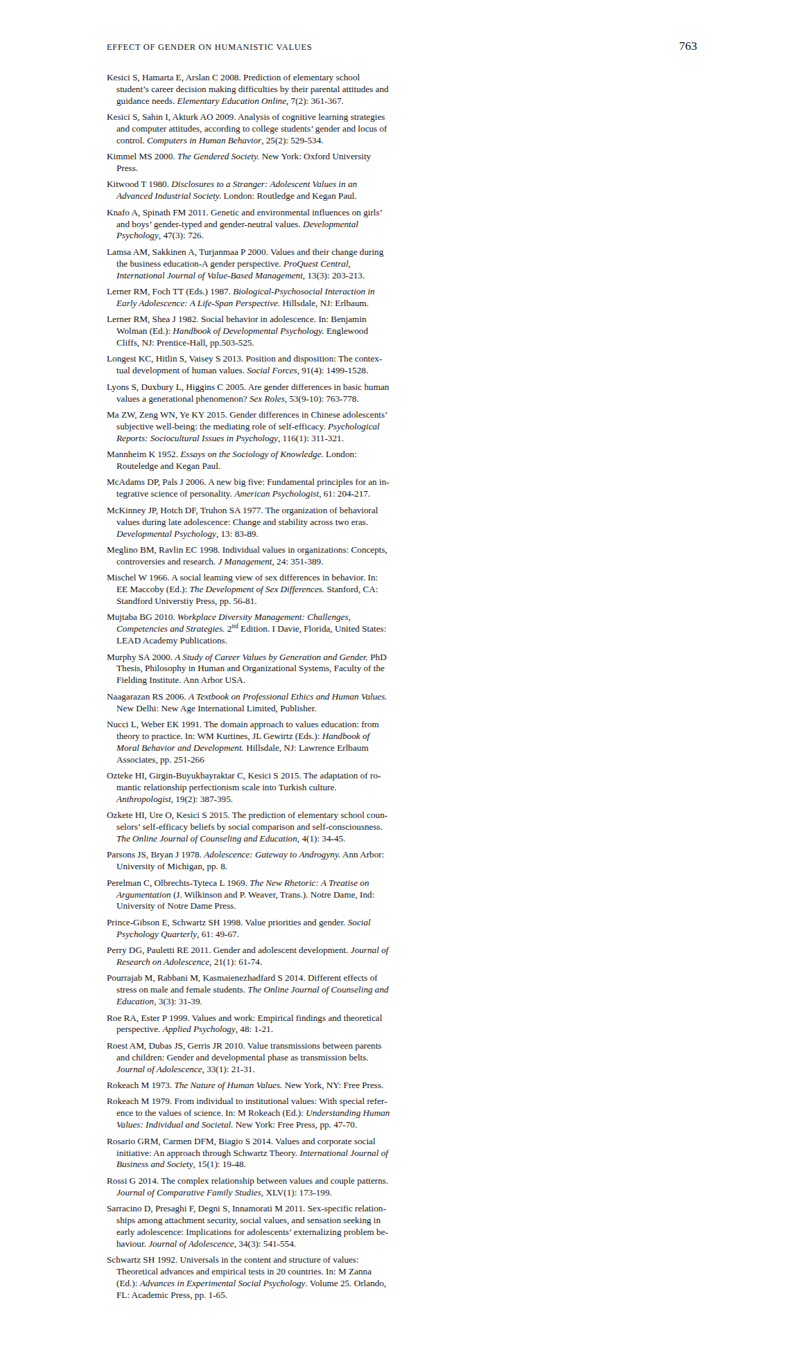Effect of Gender on Humanistic Values
763
Kesici S, Hamarta E, Arslan C 2008. Prediction of elementary school student’s career decision making difficulties by their parental attitudes and guidance needs. Elementary Education Online, 7(2): 361-367.
Kesici S, Sahin I, Akturk AO 2009. Analysis of cognitive learning strategies and computer attitudes, according to college students’ gender and locus of control. Computers in Human Behavior, 25(2): 529-534.
Kimmel MS 2000. The Gendered Society. New York: Oxford University Press.
Kitwood T 1980. Disclosures to a Stranger: Adolescent Values in an Advanced Industrial Society. London: Routledge and Kegan Paul.
Knafo A, Spinath FM 2011. Genetic and environmental influences on girls’ and boys’ gender-typed and gender-neutral values. Developmental Psychology, 47(3): 726.
Lamsa AM, Sakkinen A, Turjanmaa P 2000. Values and their change during the business education-A gender perspective. ProQuest Central, International Journal of Value-Based Management, 13(3): 203-213.
Lerner RM, Foch TT (Eds.) 1987. Biological-Psychosocial Interaction in Early Adolescence: A Life-Span Perspective. Hillsdale, NJ: Erlbaum.
Lerner RM, Shea J 1982. Social behavior in adolescence. In: Benjamin Wolman (Ed.): Handbook of Developmental Psychology. Englewood Cliffs, NJ: Prentice-Hall, pp.503-525.
Longest KC, Hitlin S, Vaisey S 2013. Position and disposition: The contextual development of human values. Social Forces, 91(4): 1499-1528.
Lyons S, Duxbury L, Higgins C 2005. Are gender differences in basic human values a generational phenomenon? Sex Roles, 53(9-10): 763-778.
Ma ZW, Zeng WN, Ye KY 2015. Gender differences in Chinese adolescents’ subjective well-being: the mediating role of self-efficacy. Psychological Reports: Sociocultural Issues in Psychology, 116(1): 311-321.
Mannheim K 1952. Essays on the Sociology of Knowledge. London: Routeledge and Kegan Paul.
McAdams DP, Pals J 2006. A new big five: Fundamental principles for an integrative science of personality. American Psychologist, 61: 204-217.
McKinney JP, Hotch DF, Truhon SA 1977. The organization of behavioral values during late adolescence: Change and stability across two eras. Developmental Psychology, 13: 83-89.
Meglino BM, Ravlin EC 1998. Individual values in organizations: Concepts, controversies and research. J Management, 24: 351-389.
Mischel W 1966. A social leaming view of sex differences in behavior. In: EE Maccoby (Ed.): The Development of Sex Differences. Stanford, CA: Standford Universtiy Press, pp. 56-81.
Mujtaba BG 2010. Workplace Diversity Management: Challenges, Competencies and Strategies. 2nd Edition. I Davie, Florida, United States: LEAD Academy Publications.
Murphy SA 2000. A Study of Career Values by Generation and Gender. PhD Thesis, Philosophy in Human and Organizational Systems, Faculty of the Fielding Institute. Ann Arbor USA.
Naagarazan RS 2006. A Textbook on Professional Ethics and Human Values. New Delhi: New Age International Limited, Publisher.
Nucci L, Weber EK 1991. The domain approach to values education: from theory to practice. In: WM Kurtines, JL Gewirtz (Eds.): Handbook of Moral Behavior and Development. Hillsdale, NJ: Lawrence Erlbaum Associates, pp. 251-266
Ozteke HI, Girgin-Buyukbayraktar C, Kesici S 2015. The adaptation of romantic relationship perfectionism scale into Turkish culture. Anthropologist, 19(2): 387-395.
Ozkete HI, Ure O, Kesici S 2015. The prediction of elementary school counselors’ self-efficacy beliefs by social comparison and self-consciousness. The Online Journal of Counseling and Education, 4(1): 34-45.
Parsons JS, Bryan J 1978. Adolescence: Gateway to Androgyny. Ann Arbor: University of Michigan, pp. 8.
Perelman C, Olbrechts-Tyteca L 1969. The New Rhetoric: A Treatise on Argumentation (J. Wilkinson and P. Weaver, Trans.). Notre Dame, Ind: University of Notre Dame Press.
Prince-Gibson E, Schwartz SH 1998. Value priorities and gender. Social Psychology Quarterly, 61: 49-67.
Perry DG, Pauletti RE 2011. Gender and adolescent development. Journal of Research on Adolescence, 21(1): 61-74.
Pourrajab M, Rabbani M, Kasmaienezhadfard S 2014. Different effects of stress on male and female students. The Online Journal of Counseling and Education, 3(3): 31-39.
Roe RA, Ester P 1999. Values and work: Empirical findings and theoretical perspective. Applied Psychology, 48: 1-21.
Roest AM, Dubas JS, Gerris JR 2010. Value transmissions between parents and children: Gender and developmental phase as transmission belts. Journal of Adolescence, 33(1): 21-31.
Rokeach M 1973. The Nature of Human Values. New York, NY: Free Press.
Rokeach M 1979. From individual to institutional values: With special reference to the values of science. In: M Rokeach (Ed.): Understanding Human Values: Individual and Societal. New York: Free Press, pp. 47-70.
Rosario GRM, Carmen DFM, Biagio S 2014. Values and corporate social initiative: An approach through Schwartz Theory. International Journal of Business and Society, 15(1): 19-48.
Rossi G 2014. The complex relationship between values and couple patterns. Journal of Comparative Family Studies, XLV(1): 173-199.
Sarracino D, Presaghi F, Degni S, Innamorati M 2011. Sex-specific relationships among attachment security, social values, and sensation seeking in early adolescence: Implications for adolescents’ externalizing problem behaviour. Journal of Adolescence, 34(3): 541-554.
Schwartz SH 1992. Universals in the content and structure of values: Theoretical advances and empirical tests in 20 countries. In: M Zanna (Ed.): Advances in Experimental Social Psychology. Volume 25. Orlando, FL: Academic Press, pp. 1-65.